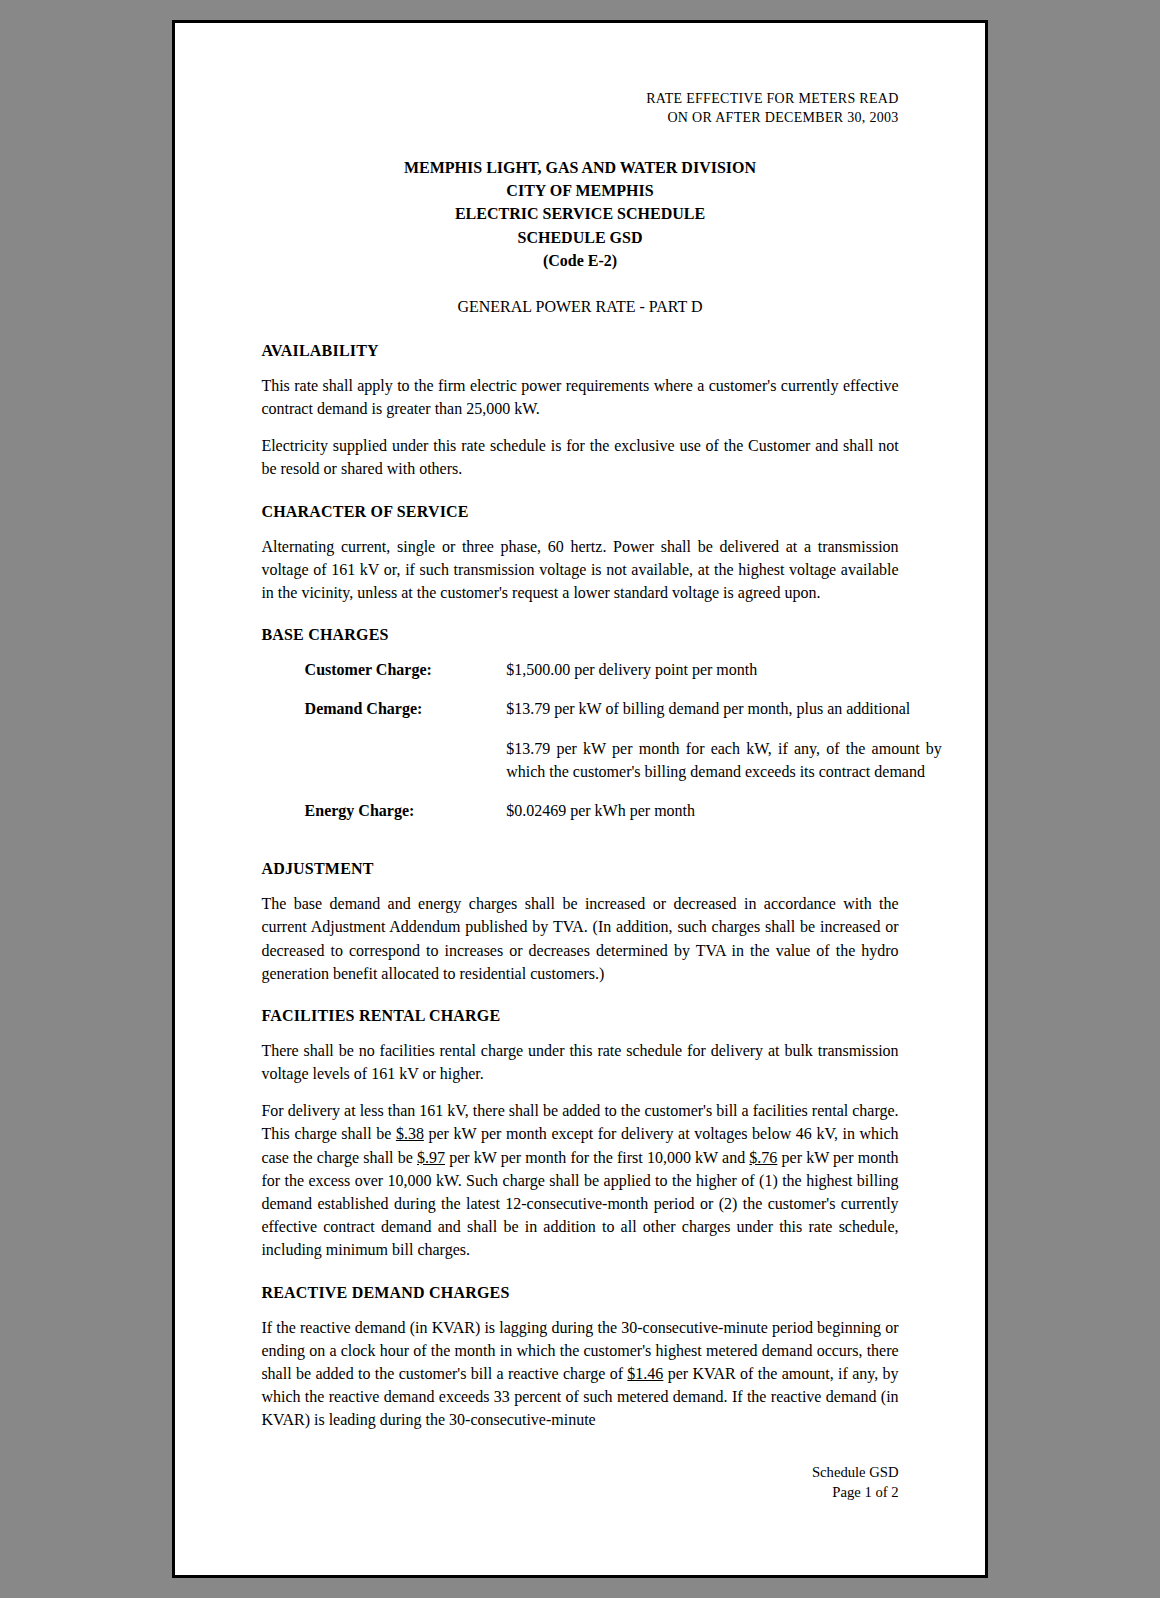RATE EFFECTIVE FOR METERS READ
ON OR AFTER DECEMBER 30, 2003
MEMPHIS LIGHT, GAS AND WATER DIVISION
CITY OF MEMPHIS
ELECTRIC SERVICE SCHEDULE
SCHEDULE GSD
(Code E-2)
GENERAL POWER RATE - PART D
AVAILABILITY
This rate shall apply to the firm electric power requirements where a customer's currently effective contract demand is greater than 25,000 kW.
Electricity supplied under this rate schedule is for the exclusive use of the Customer and shall not be resold or shared with others.
CHARACTER OF SERVICE
Alternating current, single or three phase, 60 hertz. Power shall be delivered at a transmission voltage of 161 kV or, if such transmission voltage is not available, at the highest voltage available in the vicinity, unless at the customer's request a lower standard voltage is agreed upon.
BASE CHARGES
| Customer Charge: | $1,500.00 per delivery point per month |
| Demand Charge: | $13.79 per kW of billing demand per month, plus an additional |
| | $13.79 per kW per month for each kW, if any, of the amount by which the customer's billing demand exceeds its contract demand |
| Energy Charge: | $0.02469 per kWh per month |
ADJUSTMENT
The base demand and energy charges shall be increased or decreased in accordance with the current Adjustment Addendum published by TVA. (In addition, such charges shall be increased or decreased to correspond to increases or decreases determined by TVA in the value of the hydro generation benefit allocated to residential customers.)
FACILITIES RENTAL CHARGE
There shall be no facilities rental charge under this rate schedule for delivery at bulk transmission voltage levels of 161 kV or higher.
For delivery at less than 161 kV, there shall be added to the customer's bill a facilities rental charge. This charge shall be $.38 per kW per month except for delivery at voltages below 46 kV, in which case the charge shall be $.97 per kW per month for the first 10,000 kW and $.76 per kW per month for the excess over 10,000 kW. Such charge shall be applied to the higher of (1) the highest billing demand established during the latest 12-consecutive-month period or (2) the customer's currently effective contract demand and shall be in addition to all other charges under this rate schedule, including minimum bill charges.
REACTIVE DEMAND CHARGES
If the reactive demand (in KVAR) is lagging during the 30-consecutive-minute period beginning or ending on a clock hour of the month in which the customer's highest metered demand occurs, there shall be added to the customer's bill a reactive charge of $1.46 per KVAR of the amount, if any, by which the reactive demand exceeds 33 percent of such metered demand. If the reactive demand (in KVAR) is leading during the 30-consecutive-minute
Schedule GSD
Page 1 of 2